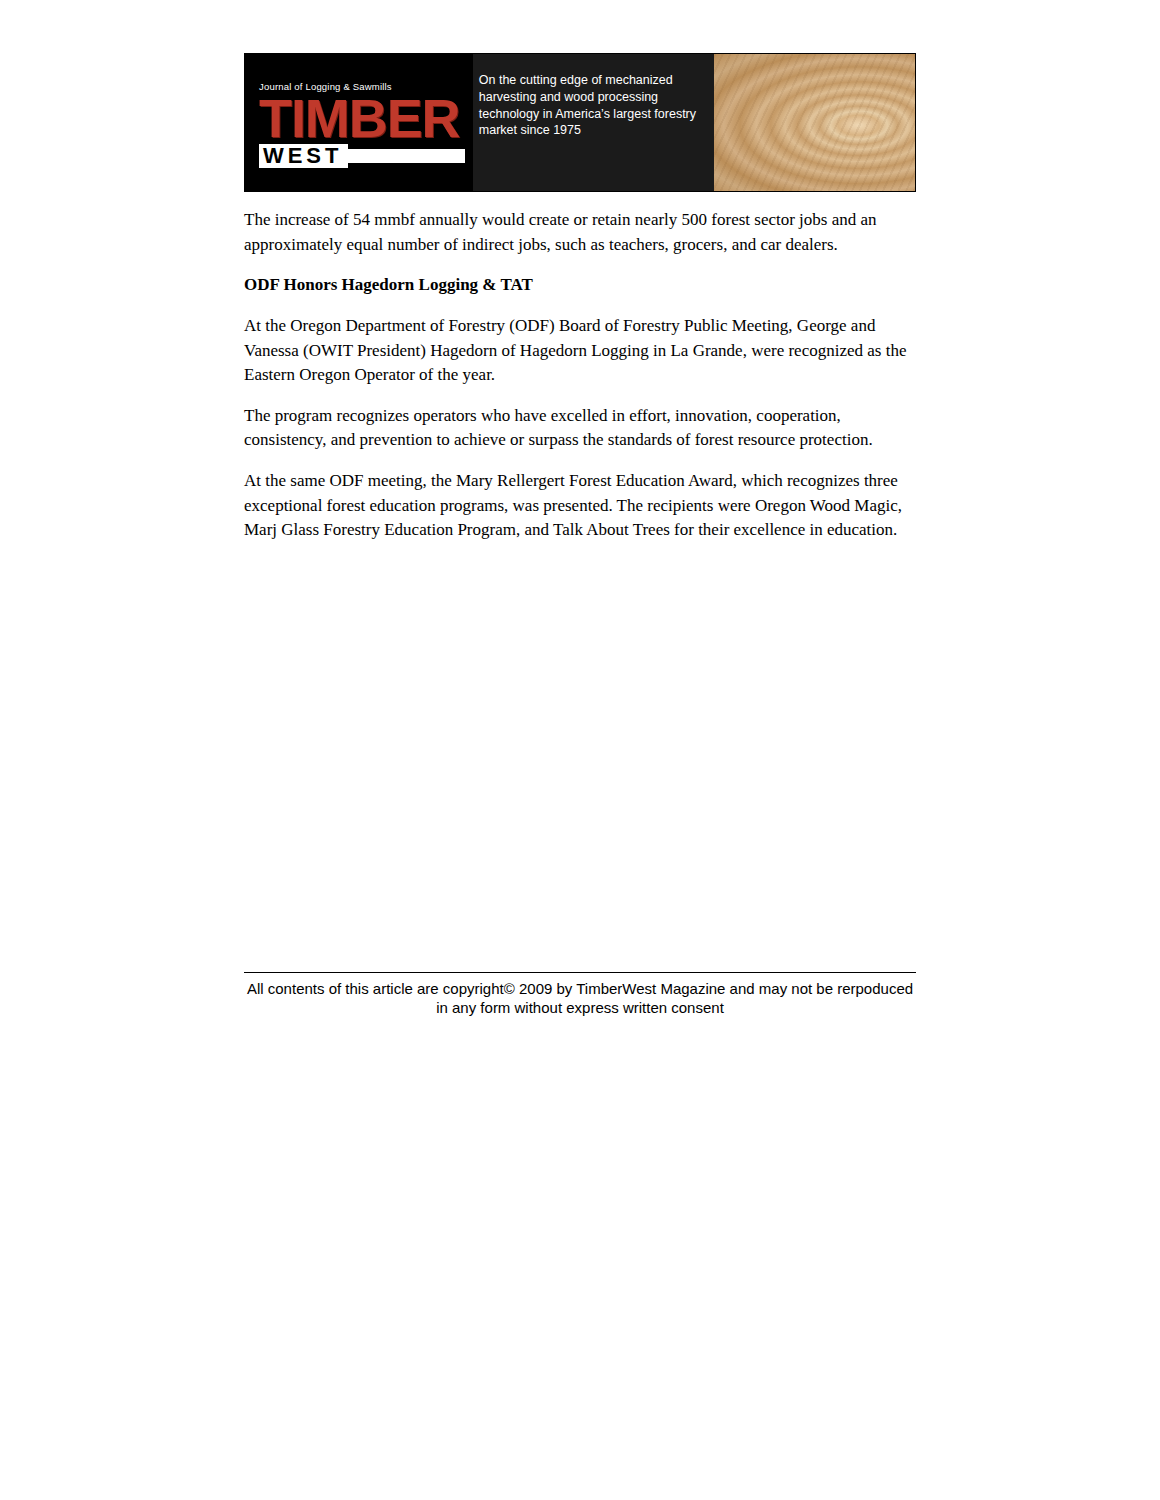Journal of Logging & Sawmills
TIMBER
WEST
On the cutting edge of mechanized harvesting and wood processing technology in America’s largest forestry market since 1975
The increase of 54 mmbf annually would create or retain nearly 500 forest sector jobs and an approximately equal number of indirect jobs, such as teachers, grocers, and car dealers.
ODF Honors Hagedorn Logging & TAT
At the Oregon Department of Forestry (ODF) Board of Forestry Public Meeting, George and Vanessa (OWIT President) Hagedorn of Hagedorn Logging in La Grande, were recognized as the Eastern Oregon Operator of the year.
The program recognizes operators who have excelled in effort, innovation, cooperation, consistency, and prevention to achieve or surpass the standards of forest resource protection.
At the same ODF meeting, the Mary Rellergert Forest Education Award, which recognizes three exceptional forest education programs, was presented. The recipients were Oregon Wood Magic, Marj Glass Forestry Education Program, and Talk About Trees for their excellence in education.
All contents of this article are copyright© 2009 by TimberWest Magazine and may not be rerpoduced in any form without express written consent